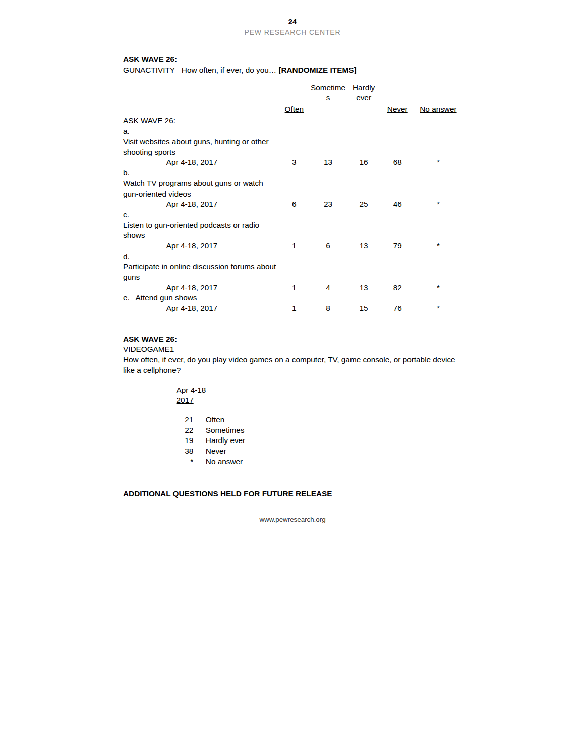24
PEW RESEARCH CENTER
ASK WAVE 26:
GUNACTIVITY How often, if ever, do you… [RANDOMIZE ITEMS]
| | | Sometime s | Hardly ever | | |
| --- | --- | --- | --- | --- | --- |
| | Often | | | Never | No answer |
| ASK WAVE 26: |
| a. Visit websites about guns, hunting or other shooting sports Apr 4-18, 2017 | 3 | 13 | 16 | 68 | * |
| b. Watch TV programs about guns or watch gun-oriented videos Apr 4-18, 2017 | 6 | 23 | 25 | 46 | * |
| c. Listen to gun-oriented podcasts or radio shows Apr 4-18, 2017 | 1 | 6 | 13 | 79 | * |
| d. Participate in online discussion forums about guns Apr 4-18, 2017 | 1 | 4 | 13 | 82 | * |
| e. Attend gun shows Apr 4-18, 2017 | 1 | 8 | 15 | 76 | * |
ASK WAVE 26:
VIDEOGAME1 How often, if ever, do you play video games on a computer, TV, game console, or portable device like a cellphone?
Apr 4-18 2017
| 21 | Often |
| 22 | Sometimes |
| 19 | Hardly ever |
| 38 | Never |
| * | No answer |
ADDITIONAL QUESTIONS HELD FOR FUTURE RELEASE
www.pewresearch.org